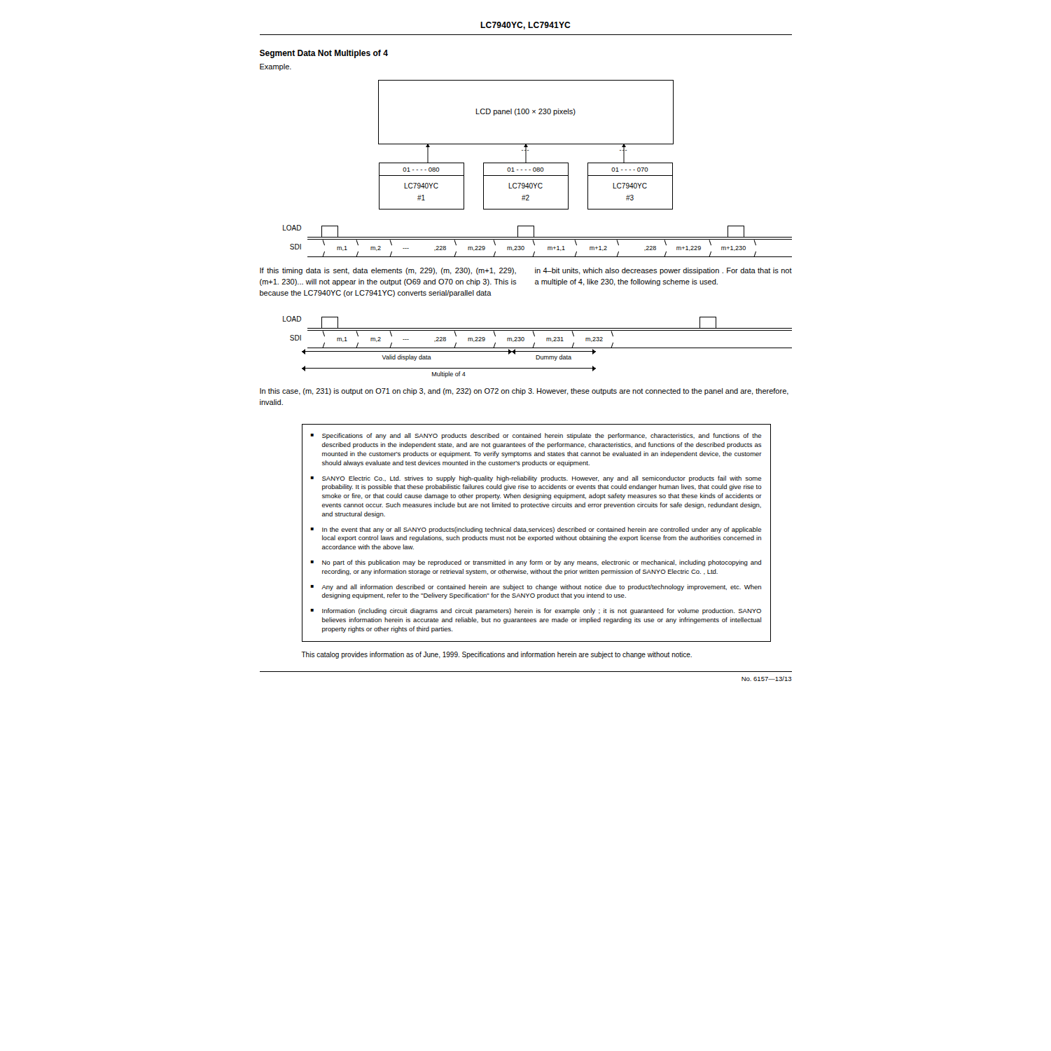LC7940YC, LC7941YC
Segment Data Not Multiples of 4
Example.
LCD panel (100 × 230 pixels)
---
---
01 - - - - 080
LC7940YC
#1
01 - - - - 080
LC7940YC
#2
01 - - - - 070
LC7940YC
#3
LOAD
SDI
m,1
m,2
---
,228
m,229
m,230
m+1,1
m+1,2
,228
m+1,229
m+1,230
If this timing data is sent, data elements (m, 229), (m, 230), (m+1, 229), (m+1. 230)... will not appear in the output (O69 and O70 on chip 3). This is because the LC7940YC (or LC7941YC) converts serial/parallel data
in 4–bit units, which also decreases power dissipation . For data that is not a multiple of 4, like 230, the following scheme is used.
LOAD
SDI
m,1
m,2
---
,228
m,229
m,230
m,231
m,232
Valid display data
Dummy data
Multiple of 4
In this case, (m, 231) is output on O71 on chip 3, and (m, 232) on O72 on chip 3. However, these outputs are not connected to the panel and are, therefore, invalid.
Specifications of any and all SANYO products described or contained herein stipulate the performance, characteristics, and functions of the described products in the independent state, and are not guarantees of the performance, characteristics, and functions of the described products as mounted in the customer's products or equipment. To verify symptoms and states that cannot be evaluated in an independent device, the customer should always evaluate and test devices mounted in the customer's products or equipment.
SANYO Electric Co., Ltd. strives to supply high-quality high-reliability products. However, any and all semiconductor products fail with some probability. It is possible that these probabilistic failures could give rise to accidents or events that could endanger human lives, that could give rise to smoke or fire, or that could cause damage to other property. When designing equipment, adopt safety measures so that these kinds of accidents or events cannot occur. Such measures include but are not limited to protective circuits and error prevention circuits for safe design, redundant design, and structural design.
In the event that any or all SANYO products(including technical data,services) described or contained herein are controlled under any of applicable local export control laws and regulations, such products must not be exported without obtaining the export license from the authorities concerned in accordance with the above law.
No part of this publication may be reproduced or transmitted in any form or by any means, electronic or mechanical, including photocopying and recording, or any information storage or retrieval system, or otherwise, without the prior written permission of SANYO Electric Co. , Ltd.
Any and all information described or contained herein are subject to change without notice due to product/technology improvement, etc. When designing equipment, refer to the "Delivery Specification" for the SANYO product that you intend to use.
Information (including circuit diagrams and circuit parameters) herein is for example only ; it is not guaranteed for volume production. SANYO believes information herein is accurate and reliable, but no guarantees are made or implied regarding its use or any infringements of intellectual property rights or other rights of third parties.
This catalog provides information as of June, 1999. Specifications and information herein are subject to change without notice.
No. 6157—13/13